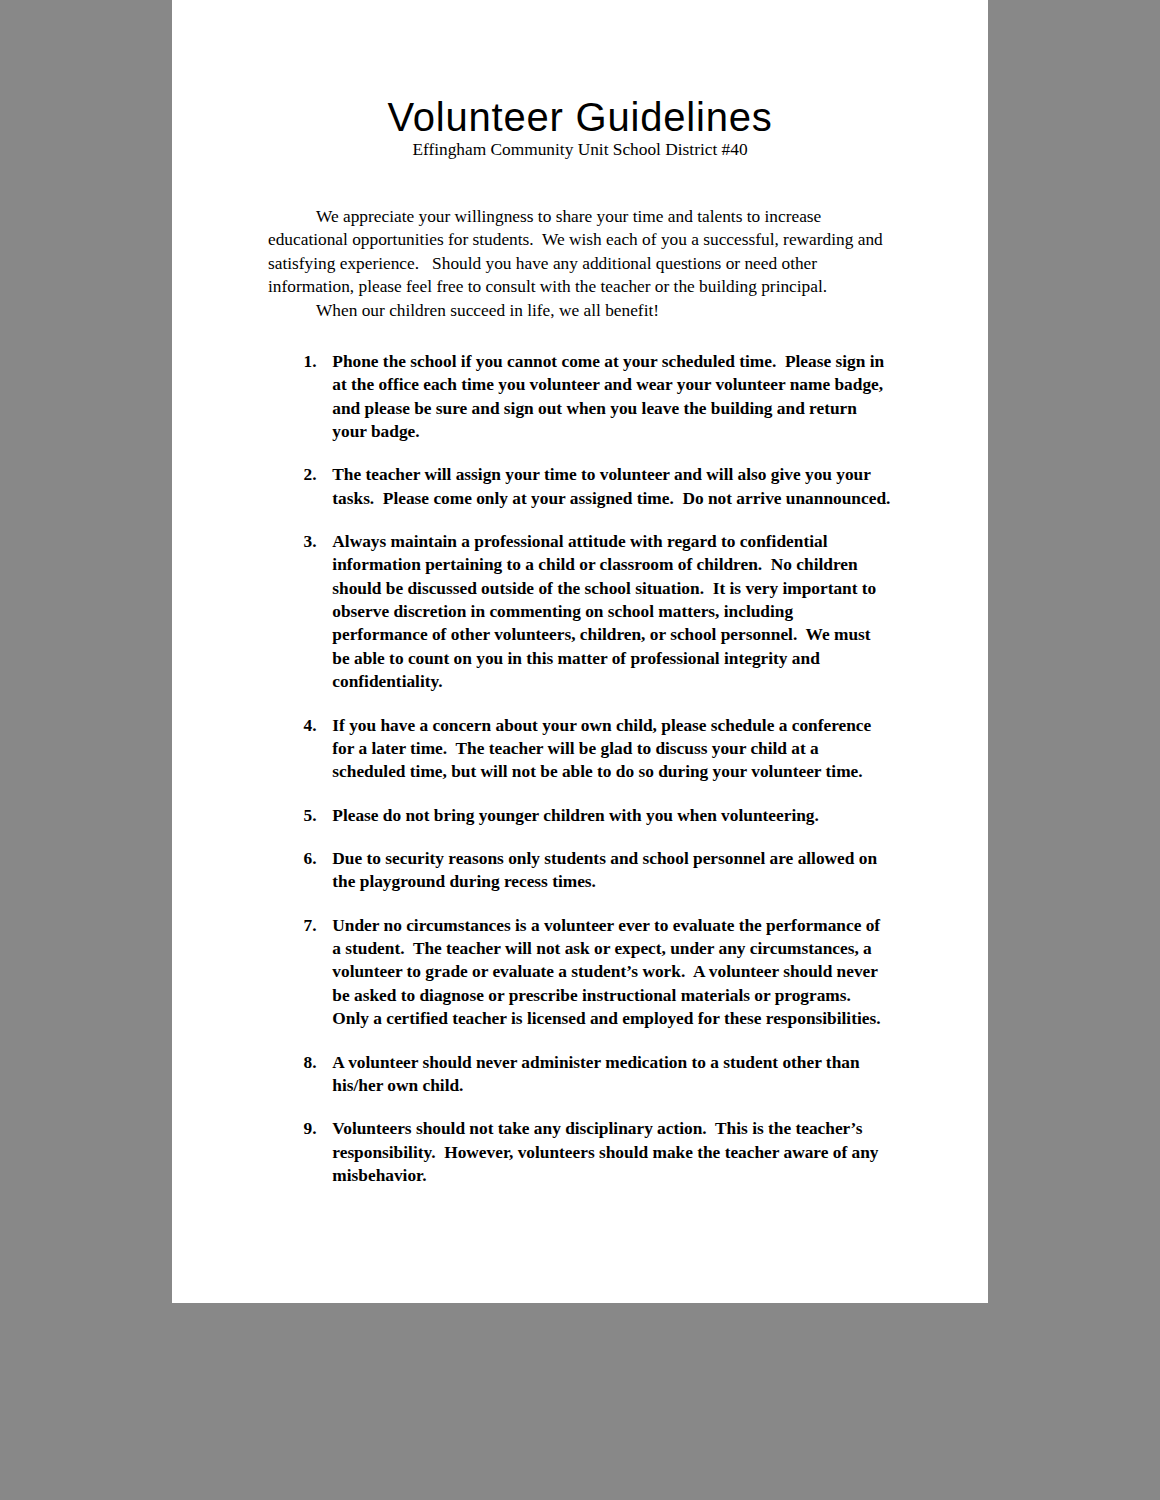Volunteer Guidelines
Effingham Community Unit School District #40
We appreciate your willingness to share your time and talents to increase educational opportunities for students. We wish each of you a successful, rewarding and satisfying experience. Should you have any additional questions or need other information, please feel free to consult with the teacher or the building principal.
When our children succeed in life, we all benefit!
Phone the school if you cannot come at your scheduled time. Please sign in at the office each time you volunteer and wear your volunteer name badge, and please be sure and sign out when you leave the building and return your badge.
The teacher will assign your time to volunteer and will also give you your tasks. Please come only at your assigned time. Do not arrive unannounced.
Always maintain a professional attitude with regard to confidential information pertaining to a child or classroom of children. No children should be discussed outside of the school situation. It is very important to observe discretion in commenting on school matters, including performance of other volunteers, children, or school personnel. We must be able to count on you in this matter of professional integrity and confidentiality.
If you have a concern about your own child, please schedule a conference for a later time. The teacher will be glad to discuss your child at a scheduled time, but will not be able to do so during your volunteer time.
Please do not bring younger children with you when volunteering.
Due to security reasons only students and school personnel are allowed on the playground during recess times.
Under no circumstances is a volunteer ever to evaluate the performance of a student. The teacher will not ask or expect, under any circumstances, a volunteer to grade or evaluate a student’s work. A volunteer should never be asked to diagnose or prescribe instructional materials or programs. Only a certified teacher is licensed and employed for these responsibilities.
A volunteer should never administer medication to a student other than his/her own child.
Volunteers should not take any disciplinary action. This is the teacher’s responsibility. However, volunteers should make the teacher aware of any misbehavior.